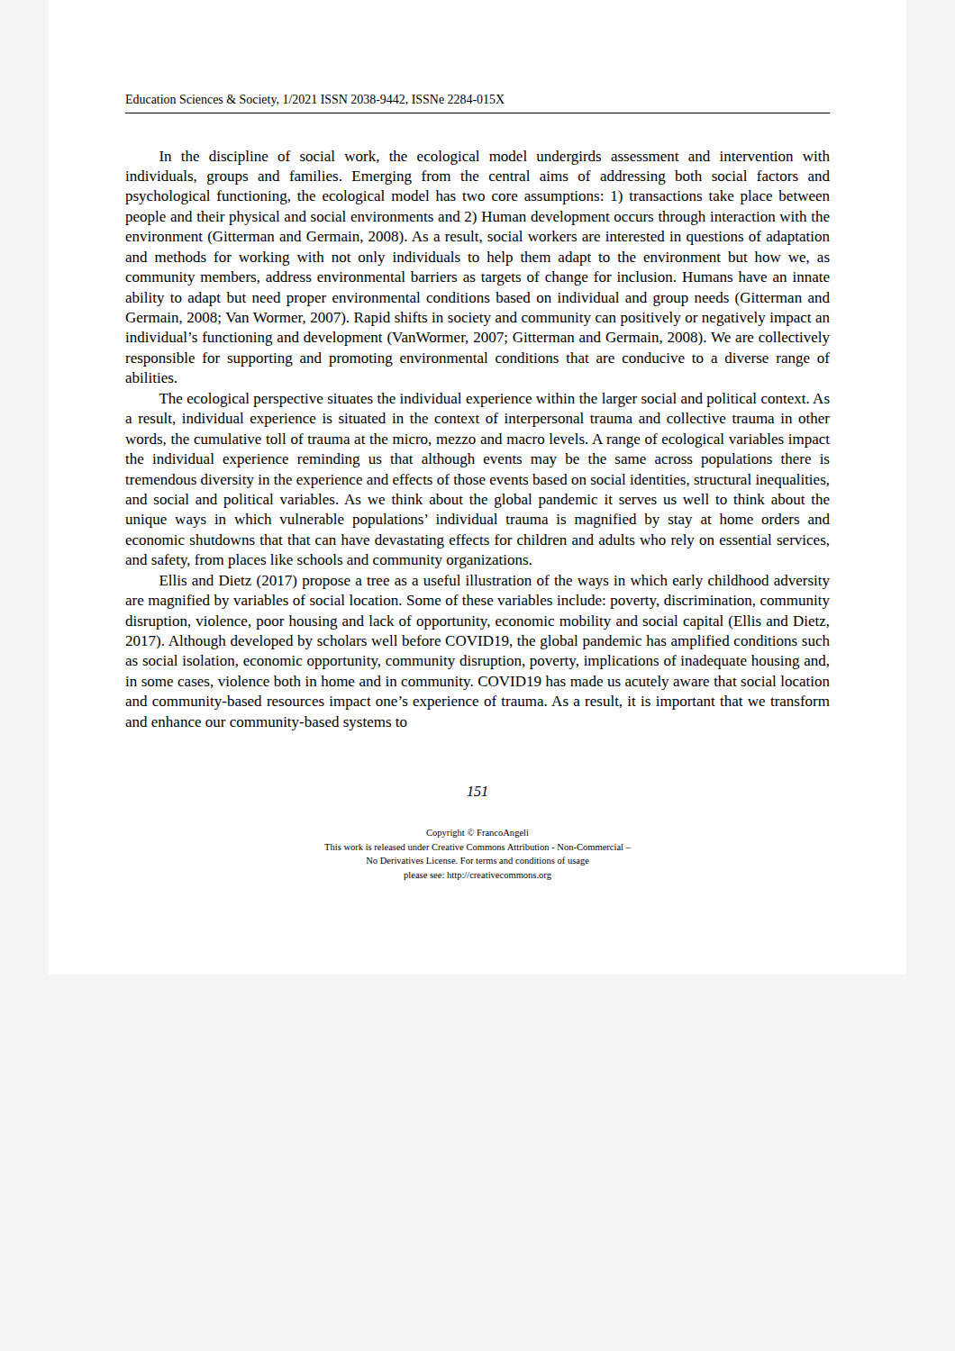Education Sciences & Society, 1/2021 ISSN 2038-9442, ISSNe 2284-015X
In the discipline of social work, the ecological model undergirds assessment and intervention with individuals, groups and families. Emerging from the central aims of addressing both social factors and psychological functioning, the ecological model has two core assumptions: 1) transactions take place between people and their physical and social environments and 2) Human development occurs through interaction with the environment (Gitterman and Germain, 2008). As a result, social workers are interested in questions of adaptation and methods for working with not only individuals to help them adapt to the environment but how we, as community members, address environmental barriers as targets of change for inclusion. Humans have an innate ability to adapt but need proper environmental conditions based on individual and group needs (Gitterman and Germain, 2008; Van Wormer, 2007). Rapid shifts in society and community can positively or negatively impact an individual’s functioning and development (VanWormer, 2007; Gitterman and Germain, 2008). We are collectively responsible for supporting and promoting environmental conditions that are conducive to a diverse range of abilities.
The ecological perspective situates the individual experience within the larger social and political context. As a result, individual experience is situated in the context of interpersonal trauma and collective trauma in other words, the cumulative toll of trauma at the micro, mezzo and macro levels. A range of ecological variables impact the individual experience reminding us that although events may be the same across populations there is tremendous diversity in the experience and effects of those events based on social identities, structural inequalities, and social and political variables. As we think about the global pandemic it serves us well to think about the unique ways in which vulnerable populations’ individual trauma is magnified by stay at home orders and economic shutdowns that that can have devastating effects for children and adults who rely on essential services, and safety, from places like schools and community organizations.
Ellis and Dietz (2017) propose a tree as a useful illustration of the ways in which early childhood adversity are magnified by variables of social location. Some of these variables include: poverty, discrimination, community disruption, violence, poor housing and lack of opportunity, economic mobility and social capital (Ellis and Dietz, 2017). Although developed by scholars well before COVID19, the global pandemic has amplified conditions such as social isolation, economic opportunity, community disruption, poverty, implications of inadequate housing and, in some cases, violence both in home and in community. COVID19 has made us acutely aware that social location and community-based resources impact one’s experience of trauma. As a result, it is important that we transform and enhance our community-based systems to
151
Copyright © FrancoAngeli
This work is released under Creative Commons Attribution - Non-Commercial –
No Derivatives License. For terms and conditions of usage
please see: http://creativecommons.org